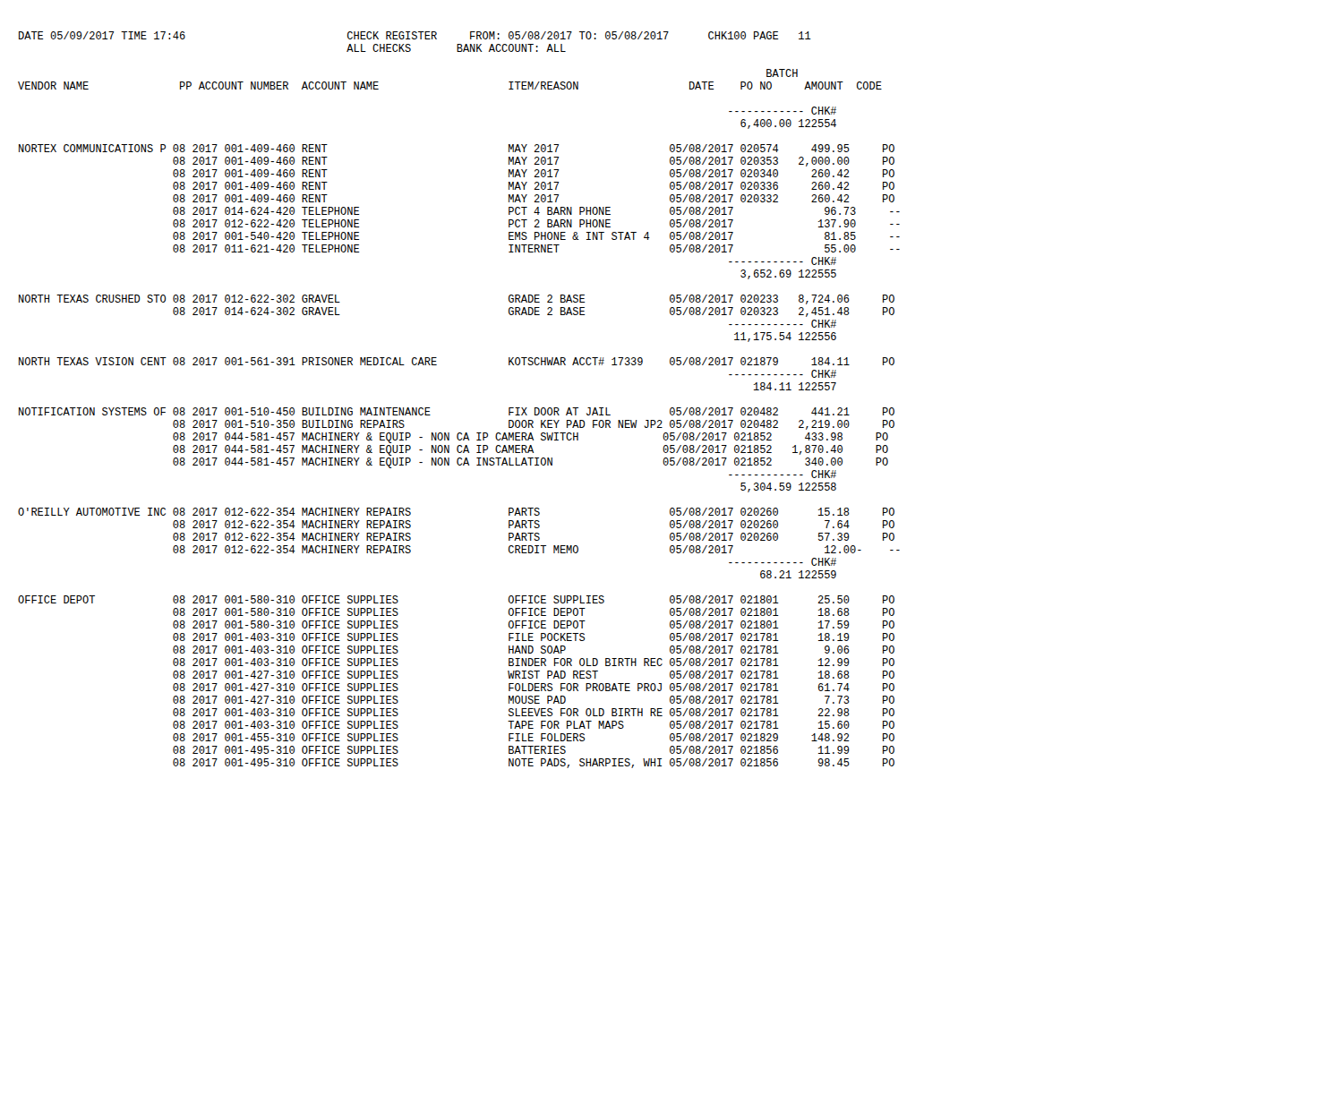DATE 05/09/2017 TIME 17:46 CHECK REGISTER FROM: 05/08/2017 TO: 05/08/2017 CHK100 PAGE 11 ALL CHECKS BANK ACCOUNT: ALL BATCH VENDOR NAME PP ACCOUNT NUMBER ACCOUNT NAME ITEM/REASON DATE PO NO AMOUNT CODE ------------ CHK# 6,400.00 122554 NORTEX COMMUNICATIONS P 08 2017 001-409-460 RENT MAY 2017 05/08/2017 020574 499.95 PO 08 2017 001-409-460 RENT MAY 2017 05/08/2017 020353 2,000.00 PO 08 2017 001-409-460 RENT MAY 2017 05/08/2017 020340 260.42 PO 08 2017 001-409-460 RENT MAY 2017 05/08/2017 020336 260.42 PO 08 2017 001-409-460 RENT MAY 2017 05/08/2017 020332 260.42 PO 08 2017 014-624-420 TELEPHONE PCT 4 BARN PHONE 05/08/2017 96.73 -- 08 2017 012-622-420 TELEPHONE PCT 2 BARN PHONE 05/08/2017 137.90 -- 08 2017 001-540-420 TELEPHONE EMS PHONE & INT STAT 4 05/08/2017 81.85 -- 08 2017 011-621-420 TELEPHONE INTERNET 05/08/2017 55.00 -- ------------ CHK# 3,652.69 122555 NORTH TEXAS CRUSHED STO 08 2017 012-622-302 GRAVEL GRADE 2 BASE 05/08/2017 020233 8,724.06 PO 08 2017 014-624-302 GRAVEL GRADE 2 BASE 05/08/2017 020323 2,451.48 PO ------------ CHK# 11,175.54 122556 NORTH TEXAS VISION CENT 08 2017 001-561-391 PRISONER MEDICAL CARE KOTSCHWAR ACCT# 17339 05/08/2017 021879 184.11 PO ------------ CHK# 184.11 122557 NOTIFICATION SYSTEMS OF 08 2017 001-510-450 BUILDING MAINTENANCE FIX DOOR AT JAIL 05/08/2017 020482 441.21 PO 08 2017 001-510-350 BUILDING REPAIRS DOOR KEY PAD FOR NEW JP2 05/08/2017 020482 2,219.00 PO 08 2017 044-581-457 MACHINERY & EQUIP - NON CA IP CAMERA SWITCH 05/08/2017 021852 433.98 PO 08 2017 044-581-457 MACHINERY & EQUIP - NON CA IP CAMERA 05/08/2017 021852 1,870.40 PO 08 2017 044-581-457 MACHINERY & EQUIP - NON CA INSTALLATION 05/08/2017 021852 340.00 PO ------------ CHK# 5,304.59 122558 O'REILLY AUTOMOTIVE INC 08 2017 012-622-354 MACHINERY REPAIRS PARTS 05/08/2017 020260 15.18 PO 08 2017 012-622-354 MACHINERY REPAIRS PARTS 05/08/2017 020260 7.64 PO 08 2017 012-622-354 MACHINERY REPAIRS PARTS 05/08/2017 020260 57.39 PO 08 2017 012-622-354 MACHINERY REPAIRS CREDIT MEMO 05/08/2017 12.00- -- ------------ CHK# 68.21 122559 OFFICE DEPOT 08 2017 001-580-310 OFFICE SUPPLIES OFFICE SUPPLIES 05/08/2017 021801 25.50 PO 08 2017 001-580-310 OFFICE SUPPLIES OFFICE DEPOT 05/08/2017 021801 18.68 PO 08 2017 001-580-310 OFFICE SUPPLIES OFFICE DEPOT 05/08/2017 021801 17.59 PO 08 2017 001-403-310 OFFICE SUPPLIES FILE POCKETS 05/08/2017 021781 18.19 PO 08 2017 001-403-310 OFFICE SUPPLIES HAND SOAP 05/08/2017 021781 9.06 PO 08 2017 001-403-310 OFFICE SUPPLIES BINDER FOR OLD BIRTH REC 05/08/2017 021781 12.99 PO 08 2017 001-427-310 OFFICE SUPPLIES WRIST PAD REST 05/08/2017 021781 18.68 PO 08 2017 001-427-310 OFFICE SUPPLIES FOLDERS FOR PROBATE PROJ 05/08/2017 021781 61.74 PO 08 2017 001-427-310 OFFICE SUPPLIES MOUSE PAD 05/08/2017 021781 7.73 PO 08 2017 001-403-310 OFFICE SUPPLIES SLEEVES FOR OLD BIRTH RE 05/08/2017 021781 22.98 PO 08 2017 001-403-310 OFFICE SUPPLIES TAPE FOR PLAT MAPS 05/08/2017 021781 15.60 PO 08 2017 001-455-310 OFFICE SUPPLIES FILE FOLDERS 05/08/2017 021829 148.92 PO 08 2017 001-495-310 OFFICE SUPPLIES BATTERIES 05/08/2017 021856 11.99 PO 08 2017 001-495-310 OFFICE SUPPLIES NOTE PADS, SHARPIES, WHI 05/08/2017 021856 98.45 PO